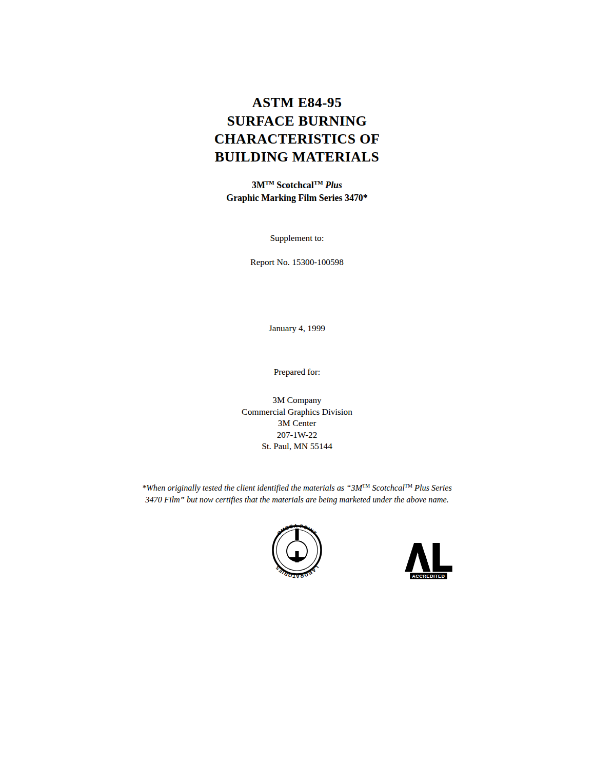ASTM E84-95
Surface Burning
Characteristics of
Building Materials
3MTM ScotchcalTM Plus
Graphic Marking Film Series 3470*
Supplement to:
Report No. 15300-100598
January 4, 1999
Prepared for:
3M Company
Commercial Graphics Division
3M Center
207-1W-22
St. Paul, MN 55144
*When originally tested the client identified the materials as “3MTM ScotchcalTM Plus Series 3470 Film” but now certifies that the materials are being marketed under the above name.
OMEGA POINT LABORATORIES
ACCREDITED